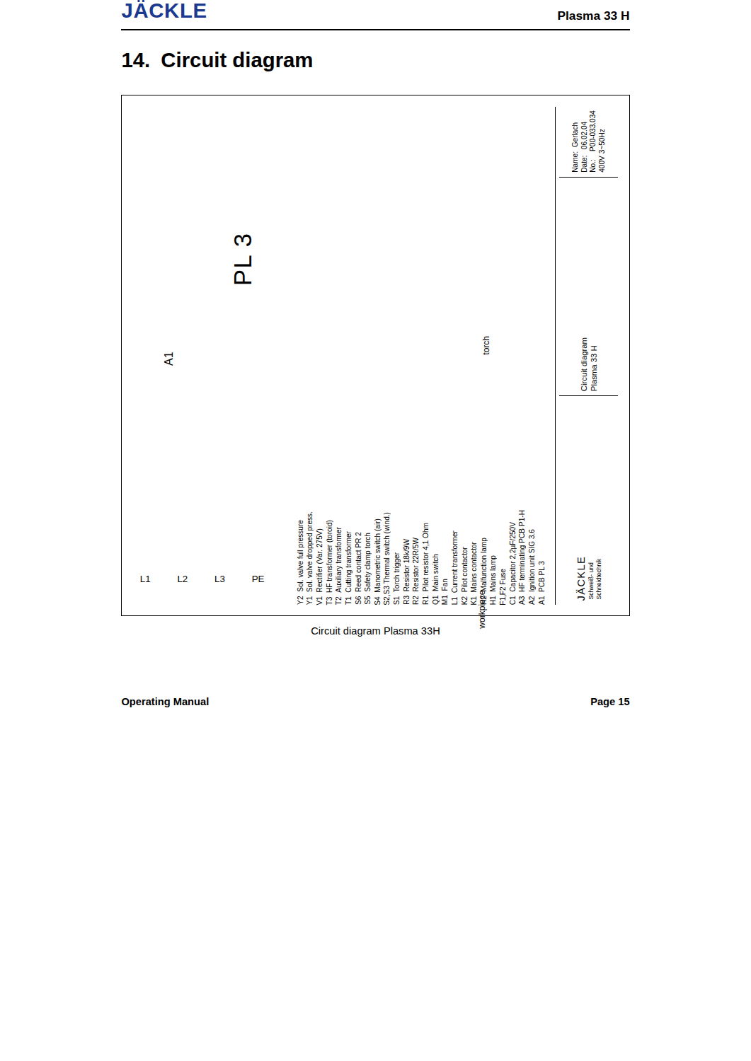JÄCKLE
Plasma 33 H
14. Circuit diagram
PL 3
A1
L1 L2 L3 PE
torch
workpiece
A1 PCB PL 3
A2 Ignition unit SIG 3.6
A3 HF terminating PCB P1-H
C1 Capacitor 2,2µF/250V
F1,F2 Fuse
H1 Mains lamp
H2 Malfunction lamp
K1 Mains contactor
K2 Pilot contactor
L1 Current transformer
M1 Fan
Q1 Main switch
R1 Pilot resistor 4,1 Ohm
R2 Resistor 22R/5W
R3 Resistor 18k/9W
S1 Torch trigger
S2,S3 Thermal switch (wind.)
S4 Manometric switch (air)
S5 Safety clamp torch
S6 Reed contact PR 2
T1 Cutting transformer
T2 Auxiliary transformer
T3 HF transformer (toroid)
V1 Rectifier (Var. 275V)
Y1 Sol. valve dropped press.
Y2 Sol. valve full pressure
Name: Gerlach
Date: 06.02.04
No.: P00-033.034
400V 3~50Hz
Circuit diagram
Plasma 33 H
JÄCKLE Schweiß- und
Schneidtechnik
Circuit diagram Plasma 33H
Operating Manual Page 15